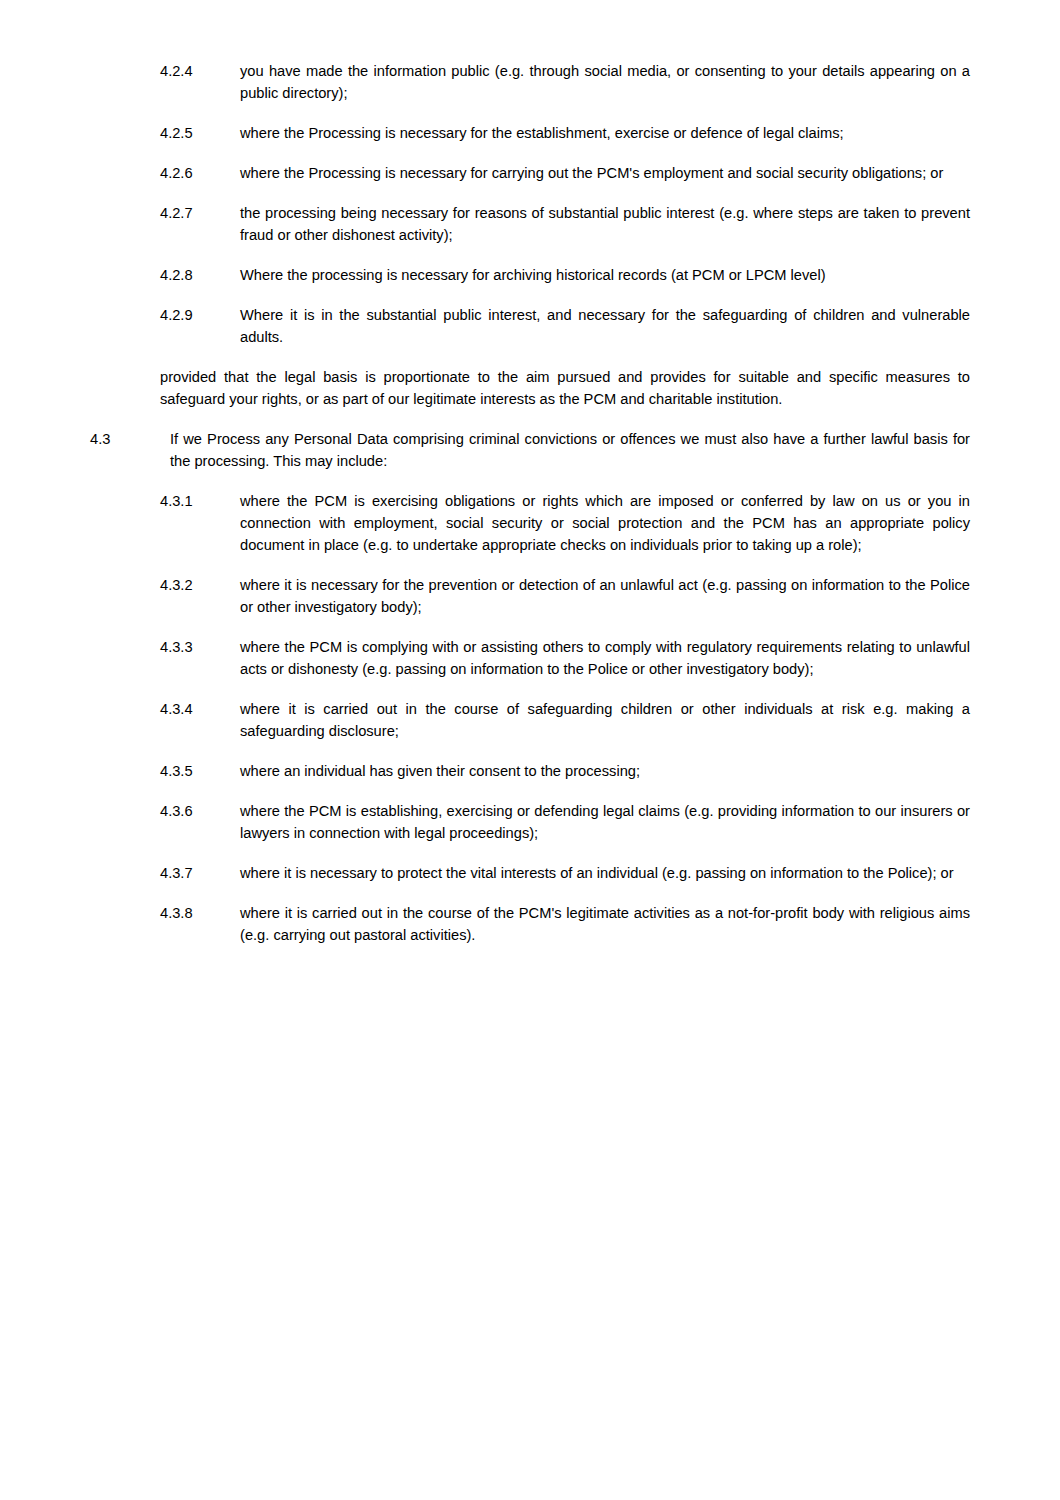4.2.4 you have made the information public (e.g. through social media, or consenting to your details appearing on a public directory);
4.2.5 where the Processing is necessary for the establishment, exercise or defence of legal claims;
4.2.6 where the Processing is necessary for carrying out the PCM's employment and social security obligations; or
4.2.7 the processing being necessary for reasons of substantial public interest (e.g. where steps are taken to prevent fraud or other dishonest activity);
4.2.8 Where the processing is necessary for archiving historical records (at PCM or LPCM level)
4.2.9 Where it is in the substantial public interest, and necessary for the safeguarding of children and vulnerable adults.
provided that the legal basis is proportionate to the aim pursued and provides for suitable and specific measures to safeguard your rights, or as part of our legitimate interests as the PCM and charitable institution.
4.3 If we Process any Personal Data comprising criminal convictions or offences we must also have a further lawful basis for the processing. This may include:
4.3.1 where the PCM is exercising obligations or rights which are imposed or conferred by law on us or you in connection with employment, social security or social protection and the PCM has an appropriate policy document in place (e.g. to undertake appropriate checks on individuals prior to taking up a role);
4.3.2 where it is necessary for the prevention or detection of an unlawful act (e.g. passing on information to the Police or other investigatory body);
4.3.3 where the PCM is complying with or assisting others to comply with regulatory requirements relating to unlawful acts or dishonesty (e.g. passing on information to the Police or other investigatory body);
4.3.4 where it is carried out in the course of safeguarding children or other individuals at risk e.g. making a safeguarding disclosure;
4.3.5 where an individual has given their consent to the processing;
4.3.6 where the PCM is establishing, exercising or defending legal claims (e.g. providing information to our insurers or lawyers in connection with legal proceedings);
4.3.7 where it is necessary to protect the vital interests of an individual (e.g. passing on information to the Police); or
4.3.8 where it is carried out in the course of the PCM's legitimate activities as a not-for-profit body with religious aims (e.g. carrying out pastoral activities).